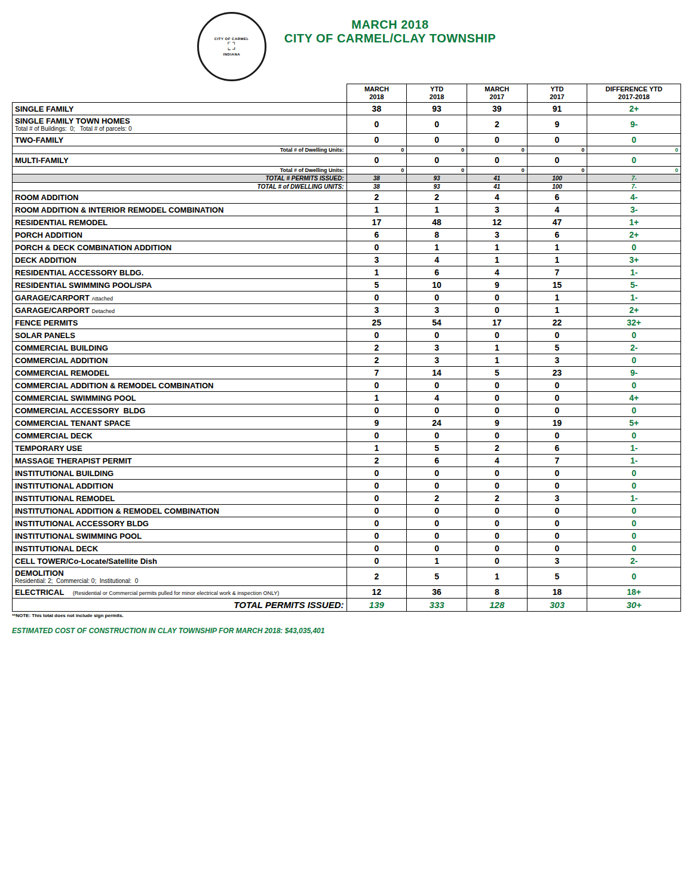CITY OF CARMEL
⛶
INDIANA
MARCH 2018
CITY OF CARMEL/CLAY TOWNSHIP
| | MARCH 2018 | YTD 2018 | MARCH 2017 | YTD 2017 | DIFFERENCE YTD 2017-2018 |
| --- | --- | --- | --- | --- | --- |
| SINGLE FAMILY | 38 | 93 | 39 | 91 | 2+ |
| SINGLE FAMILY TOWN HOMES Total # of Buildings: 0; Total # of parcels: 0 | 0 | 0 | 2 | 9 | 9- |
| TWO-FAMILY | 0 | 0 | 0 | 0 | 0 |
| Total # of Dwelling Units: | 0 | 0 | 0 | 0 | 0 |
| MULTI-FAMILY | 0 | 0 | 0 | 0 | 0 |
| Total # of Dwelling Units: | 0 | 0 | 0 | 0 | 0 |
| TOTAL # PERMITS ISSUED: | 38 | 93 | 41 | 100 | 7- |
| TOTAL # of DWELLING UNITS: | 38 | 93 | 41 | 100 | 7- |
| ROOM ADDITION | 2 | 2 | 4 | 6 | 4- |
| ROOM ADDITION & INTERIOR REMODEL COMBINATION | 1 | 1 | 3 | 4 | 3- |
| RESIDENTIAL REMODEL | 17 | 48 | 12 | 47 | 1+ |
| PORCH ADDITION | 6 | 8 | 3 | 6 | 2+ |
| PORCH & DECK COMBINATION ADDITION | 0 | 1 | 1 | 1 | 0 |
| DECK ADDITION | 3 | 4 | 1 | 1 | 3+ |
| RESIDENTIAL ACCESSORY BLDG. | 1 | 6 | 4 | 7 | 1- |
| RESIDENTIAL SWIMMING POOL/SPA | 5 | 10 | 9 | 15 | 5- |
| GARAGE/CARPORT Attached | 0 | 0 | 0 | 1 | 1- |
| GARAGE/CARPORT Detached | 3 | 3 | 0 | 1 | 2+ |
| FENCE PERMITS | 25 | 54 | 17 | 22 | 32+ |
| SOLAR PANELS | 0 | 0 | 0 | 0 | 0 |
| COMMERCIAL BUILDING | 2 | 3 | 1 | 5 | 2- |
| COMMERCIAL ADDITION | 2 | 3 | 1 | 3 | 0 |
| COMMERCIAL REMODEL | 7 | 14 | 5 | 23 | 9- |
| COMMERCIAL ADDITION & REMODEL COMBINATION | 0 | 0 | 0 | 0 | 0 |
| COMMERCIAL SWIMMING POOL | 1 | 4 | 0 | 0 | 4+ |
| COMMERCIAL ACCESSORY BLDG | 0 | 0 | 0 | 0 | 0 |
| COMMERCIAL TENANT SPACE | 9 | 24 | 9 | 19 | 5+ |
| COMMERCIAL DECK | 0 | 0 | 0 | 0 | 0 |
| TEMPORARY USE | 1 | 5 | 2 | 6 | 1- |
| MASSAGE THERAPIST PERMIT | 2 | 6 | 4 | 7 | 1- |
| INSTITUTIONAL BUILDING | 0 | 0 | 0 | 0 | 0 |
| INSTITUTIONAL ADDITION | 0 | 0 | 0 | 0 | 0 |
| INSTITUTIONAL REMODEL | 0 | 2 | 2 | 3 | 1- |
| INSTITUTIONAL ADDITION & REMODEL COMBINATION | 0 | 0 | 0 | 0 | 0 |
| INSTITUTIONAL ACCESSORY BLDG | 0 | 0 | 0 | 0 | 0 |
| INSTITUTIONAL SWIMMING POOL | 0 | 0 | 0 | 0 | 0 |
| INSTITUTIONAL DECK | 0 | 0 | 0 | 0 | 0 |
| CELL TOWER/Co-Locate/Satellite Dish | 0 | 1 | 0 | 3 | 2- |
| DEMOLITION Residential: 2; Commercial: 0; Institutional: 0 | 2 | 5 | 1 | 5 | 0 |
| ELECTRICAL (Residential or Commercial permits pulled for minor electrical work & inspection ONLY) | 12 | 36 | 8 | 18 | 18+ |
| TOTAL PERMITS ISSUED: | 139 | 333 | 128 | 303 | 30+ |
**NOTE: This total does not include sign permits.
ESTIMATED COST OF CONSTRUCTION IN CLAY TOWNSHIP FOR MARCH 2018: $43,035,401